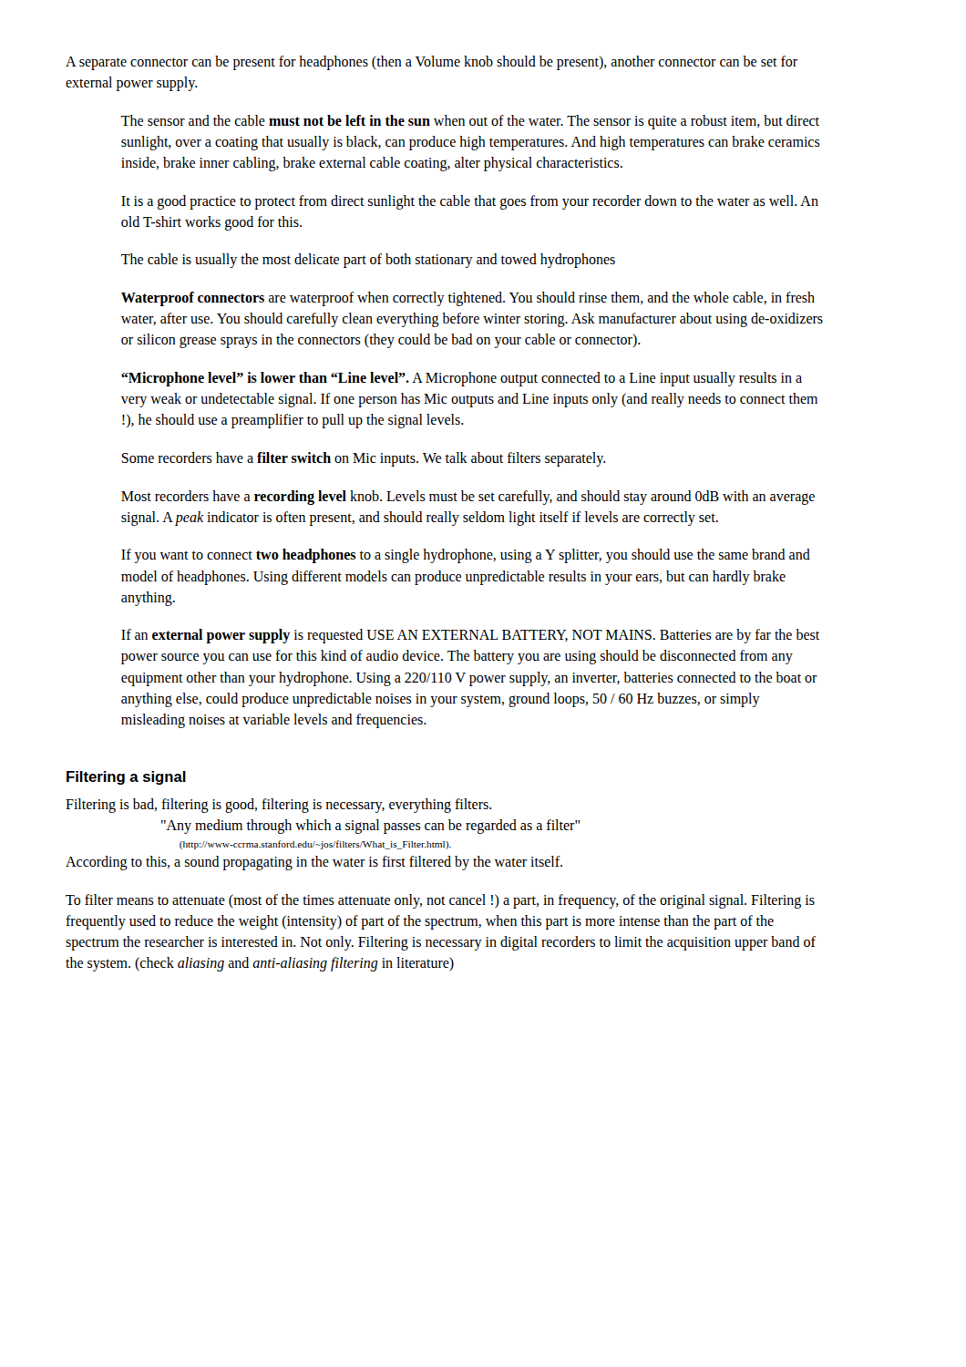A separate connector can be present for headphones (then a Volume knob should be present), another connector can be set for external power supply.
The sensor and the cable must not be left in the sun when out of the water. The sensor is quite a robust item, but direct sunlight, over a coating that usually is black, can produce high temperatures. And high temperatures can brake ceramics inside, brake inner cabling, brake external cable coating, alter physical characteristics.
It is a good practice to protect from direct sunlight the cable that goes from your recorder down to the water as well. An old T-shirt works good for this.
The cable is usually the most delicate part of both stationary and towed hydrophones
Waterproof connectors are waterproof when correctly tightened. You should rinse them, and the whole cable, in fresh water, after use. You should carefully clean everything before winter storing. Ask manufacturer about using de-oxidizers or silicon grease sprays in the connectors (they could be bad on your cable or connector).
“Microphone level” is lower than “Line level”. A Microphone output connected to a Line input usually results in a very weak or undetectable signal. If one person has Mic outputs and Line inputs only (and really needs to connect them !), he should use a preamplifier to pull up the signal levels.
Some recorders have a filter switch on Mic inputs. We talk about filters separately.
Most recorders have a recording level knob. Levels must be set carefully, and should stay around 0dB with an average signal. A peak indicator is often present, and should really seldom light itself if levels are correctly set.
If you want to connect two headphones to a single hydrophone, using a Y splitter, you should use the same brand and model of headphones. Using different models can produce unpredictable results in your ears, but can hardly brake anything.
If an external power supply is requested USE AN EXTERNAL BATTERY, NOT MAINS. Batteries are by far the best power source you can use for this kind of audio device. The battery you are using should be disconnected from any equipment other than your hydrophone. Using a 220/110 V power supply, an inverter, batteries connected to the boat or anything else, could produce unpredictable noises in your system, ground loops, 50 / 60 Hz buzzes, or simply misleading noises at variable levels and frequencies.
Filtering a signal
Filtering is bad, filtering is good, filtering is necessary, everything filters.
"Any medium through which a signal passes can be regarded as a filter"
(http://www-ccrma.stanford.edu/~jos/filters/What_is_Filter.html).
According to this, a sound propagating in the water is first filtered by the water itself.
To filter means to attenuate (most of the times attenuate only, not cancel !) a part, in frequency, of the original signal. Filtering is frequently used to reduce the weight (intensity) of part of the spectrum, when this part is more intense than the part of the spectrum the researcher is interested in. Not only. Filtering is necessary in digital recorders to limit the acquisition upper band of the system. (check aliasing and anti-aliasing filtering in literature)